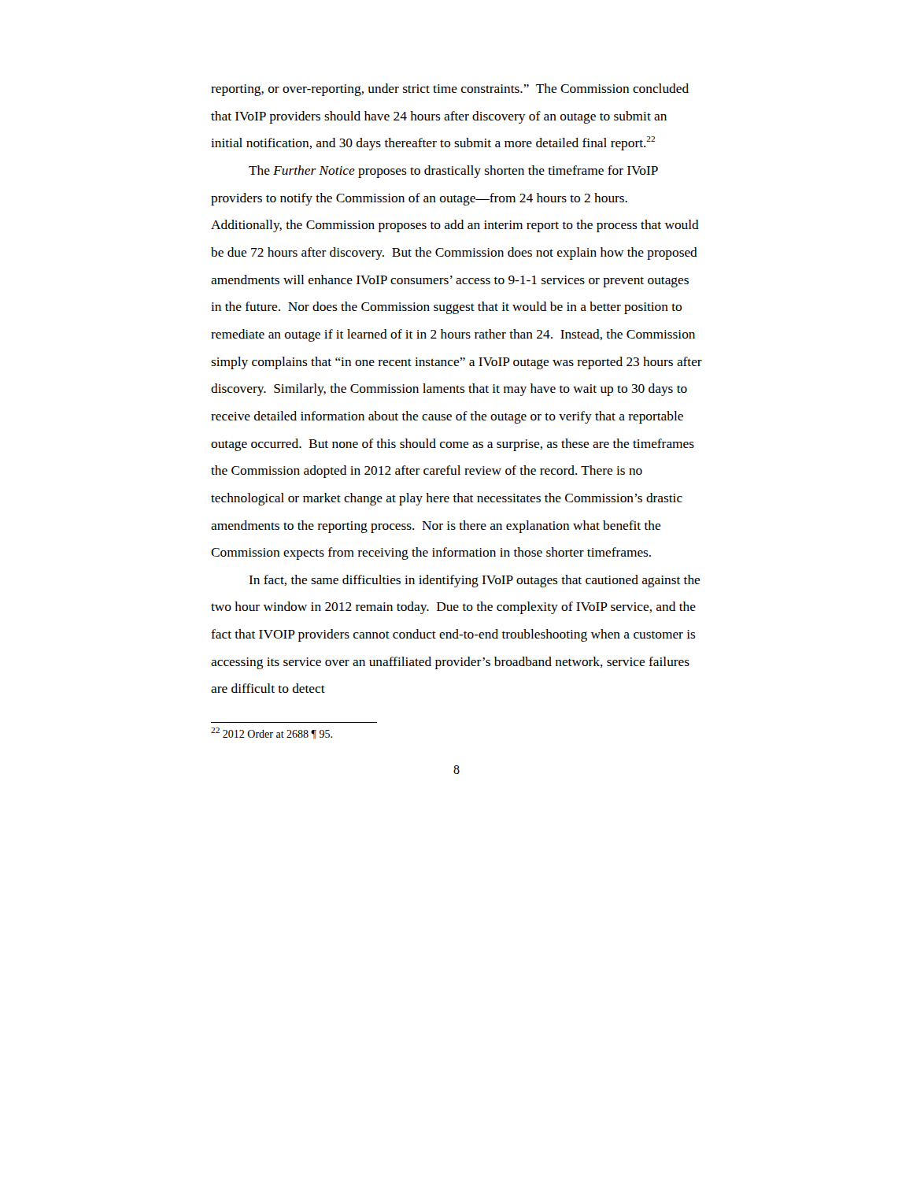reporting, or over-reporting, under strict time constraints.” The Commission concluded that IVoIP providers should have 24 hours after discovery of an outage to submit an initial notification, and 30 days thereafter to submit a more detailed final report.22
The Further Notice proposes to drastically shorten the timeframe for IVoIP providers to notify the Commission of an outage—from 24 hours to 2 hours. Additionally, the Commission proposes to add an interim report to the process that would be due 72 hours after discovery. But the Commission does not explain how the proposed amendments will enhance IVoIP consumers’ access to 9-1-1 services or prevent outages in the future. Nor does the Commission suggest that it would be in a better position to remediate an outage if it learned of it in 2 hours rather than 24. Instead, the Commission simply complains that “in one recent instance” a IVoIP outage was reported 23 hours after discovery. Similarly, the Commission laments that it may have to wait up to 30 days to receive detailed information about the cause of the outage or to verify that a reportable outage occurred. But none of this should come as a surprise, as these are the timeframes the Commission adopted in 2012 after careful review of the record. There is no technological or market change at play here that necessitates the Commission’s drastic amendments to the reporting process. Nor is there an explanation what benefit the Commission expects from receiving the information in those shorter timeframes.
In fact, the same difficulties in identifying IVoIP outages that cautioned against the two hour window in 2012 remain today. Due to the complexity of IVoIP service, and the fact that IVOIP providers cannot conduct end-to-end troubleshooting when a customer is accessing its service over an unaffiliated provider’s broadband network, service failures are difficult to detect
22 2012 Order at 2688 ¶ 95.
8